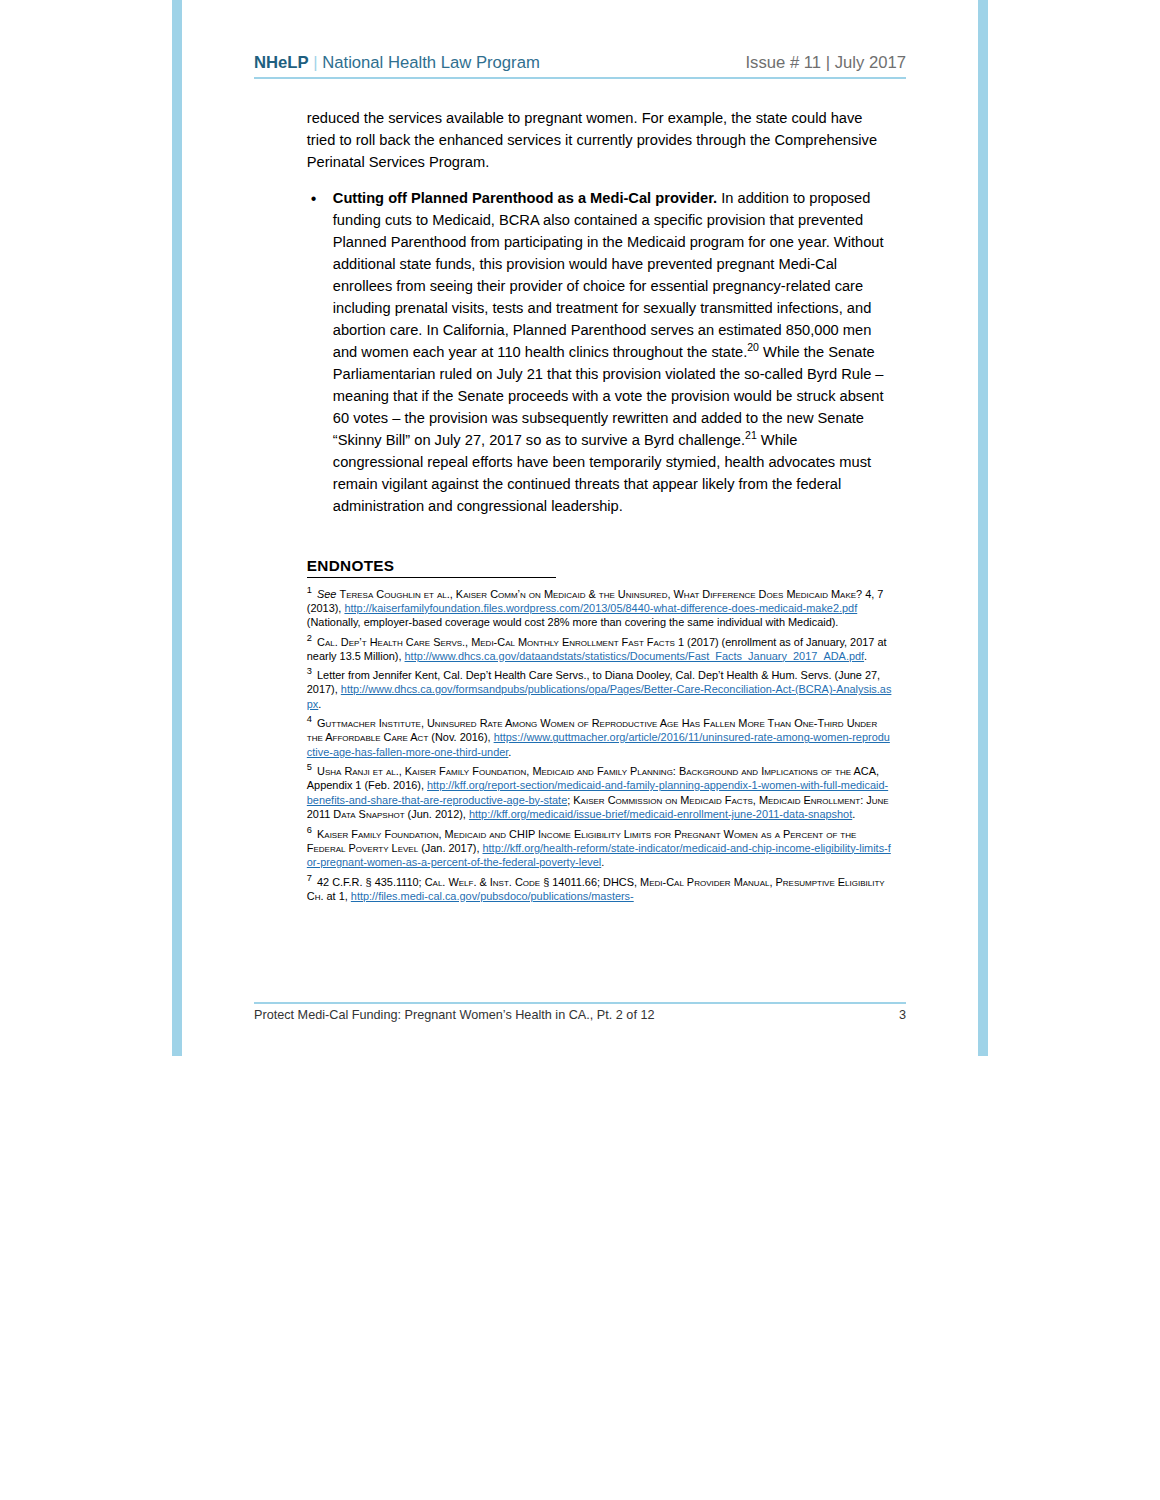NHeLP | National Health Law Program
Issue # 11 | July 2017
reduced the services available to pregnant women. For example, the state could have tried to roll back the enhanced services it currently provides through the Comprehensive Perinatal Services Program.
Cutting off Planned Parenthood as a Medi-Cal provider. In addition to proposed funding cuts to Medicaid, BCRA also contained a specific provision that prevented Planned Parenthood from participating in the Medicaid program for one year. Without additional state funds, this provision would have prevented pregnant Medi-Cal enrollees from seeing their provider of choice for essential pregnancy-related care including prenatal visits, tests and treatment for sexually transmitted infections, and abortion care. In California, Planned Parenthood serves an estimated 850,000 men and women each year at 110 health clinics throughout the state.20 While the Senate Parliamentarian ruled on July 21 that this provision violated the so-called Byrd Rule – meaning that if the Senate proceeds with a vote the provision would be struck absent 60 votes – the provision was subsequently rewritten and added to the new Senate “Skinny Bill” on July 27, 2017 so as to survive a Byrd challenge.21 While congressional repeal efforts have been temporarily stymied, health advocates must remain vigilant against the continued threats that appear likely from the federal administration and congressional leadership.
ENDNOTES
1 See Teresa Coughlin et al., Kaiser Comm’n on Medicaid & the Uninsured, What Difference Does Medicaid Make? 4, 7 (2013), http://kaiserfamilyfoundation.files.wordpress.com/2013/05/8440-what-difference-does-medicaid-make2.pdf (Nationally, employer-based coverage would cost 28% more than covering the same individual with Medicaid).
2 Cal. Dep’t Health Care Servs., Medi-Cal Monthly Enrollment Fast Facts 1 (2017) (enrollment as of January, 2017 at nearly 13.5 Million), http://www.dhcs.ca.gov/dataandstats/statistics/Documents/Fast_Facts_January_2017_ADA.pdf.
3 Letter from Jennifer Kent, Cal. Dep’t Health Care Servs., to Diana Dooley, Cal. Dep’t Health & Hum. Servs. (June 27, 2017), http://www.dhcs.ca.gov/formsandpubs/publications/opa/Pages/Better-Care-Reconciliation-Act-(BCRA)-Analysis.aspx.
4 Guttmacher Institute, Uninsured Rate Among Women of Reproductive Age Has Fallen More Than One-Third Under the Affordable Care Act (Nov. 2016), https://www.guttmacher.org/article/2016/11/uninsured-rate-among-women-reproductive-age-has-fallen-more-one-third-under.
5 Usha Ranji et al., Kaiser Family Foundation, Medicaid and Family Planning: Background and Implications of the ACA, Appendix 1 (Feb. 2016), http://kff.org/report-section/medicaid-and-family-planning-appendix-1-women-with-full-medicaid-benefits-and-share-that-are-reproductive-age-by-state; Kaiser Commission on Medicaid Facts, Medicaid Enrollment: June 2011 Data Snapshot (Jun. 2012), http://kff.org/medicaid/issue-brief/medicaid-enrollment-june-2011-data-snapshot.
6 Kaiser Family Foundation, Medicaid and CHIP Income Eligibility Limits for Pregnant Women as a Percent of the Federal Poverty Level (Jan. 2017), http://kff.org/health-reform/state-indicator/medicaid-and-chip-income-eligibility-limits-for-pregnant-women-as-a-percent-of-the-federal-poverty-level.
7 42 C.F.R. § 435.1110; Cal. Welf. & Inst. Code § 14011.66; DHCS, Medi-Cal Provider Manual, Presumptive Eligibility Ch. at 1, http://files.medi-cal.ca.gov/pubsdoco/publications/masters-
Protect Medi-Cal Funding: Pregnant Women’s Health in CA., Pt. 2 of 12
3